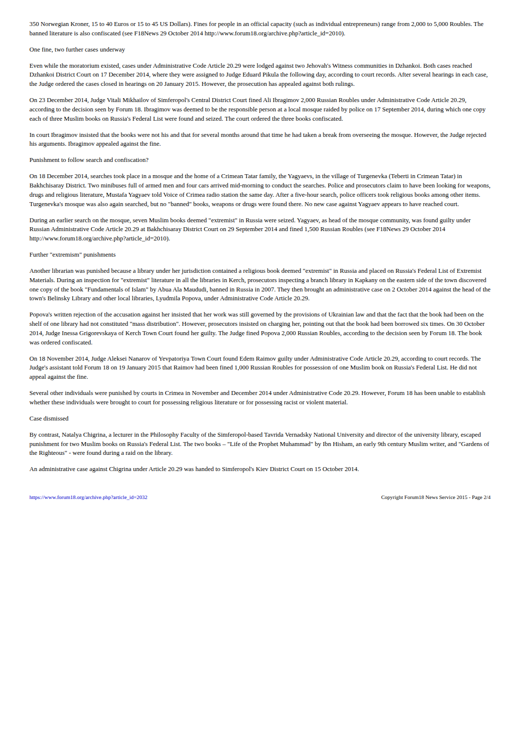350 Norwegian Kroner, 15 to 40 Euros or 15 to 45 US Dollars). Fines for people in an official capacity (such as individual entrepreneurs) range from 2,000 to 5,000 Roubles. The banned literature is also confiscated (see F18News 29 October 2014 http://www.forum18.org/archive.php?article_id=2010).
One fine, two further cases underway
Even while the moratorium existed, cases under Administrative Code Article 20.29 were lodged against two Jehovah's Witness communities in Dzhankoi. Both cases reached Dzhankoi District Court on 17 December 2014, where they were assigned to Judge Eduard Pikula the following day, according to court records. After several hearings in each case, the Judge ordered the cases closed in hearings on 20 January 2015. However, the prosecution has appealed against both rulings.
On 23 December 2014, Judge Vitali Mikhailov of Simferopol's Central District Court fined Ali Ibragimov 2,000 Russian Roubles under Administrative Code Article 20.29, according to the decision seen by Forum 18. Ibragimov was deemed to be the responsible person at a local mosque raided by police on 17 September 2014, during which one copy each of three Muslim books on Russia's Federal List were found and seized. The court ordered the three books confiscated.
In court Ibragimov insisted that the books were not his and that for several months around that time he had taken a break from overseeing the mosque. However, the Judge rejected his arguments. Ibragimov appealed against the fine.
Punishment to follow search and confiscation?
On 18 December 2014, searches took place in a mosque and the home of a Crimean Tatar family, the Yagyaevs, in the village of Turgenevka (Teberti in Crimean Tatar) in Bakhchisaray District. Two minibuses full of armed men and four cars arrived mid-morning to conduct the searches. Police and prosecutors claim to have been looking for weapons, drugs and religious literature, Mustafa Yagyaev told Voice of Crimea radio station the same day. After a five-hour search, police officers took religious books among other items. Turgenevka's mosque was also again searched, but no "banned" books, weapons or drugs were found there. No new case against Yagyaev appears to have reached court.
During an earlier search on the mosque, seven Muslim books deemed "extremist" in Russia were seized. Yagyaev, as head of the mosque community, was found guilty under Russian Administrative Code Article 20.29 at Bakhchisaray District Court on 29 September 2014 and fined 1,500 Russian Roubles (see F18News 29 October 2014 http://www.forum18.org/archive.php?article_id=2010).
Further "extremism" punishments
Another librarian was punished because a library under her jurisdiction contained a religious book deemed "extremist" in Russia and placed on Russia's Federal List of Extremist Materials. During an inspection for "extremist" literature in all the libraries in Kerch, prosecutors inspecting a branch library in Kapkany on the eastern side of the town discovered one copy of the book "Fundamentals of Islam" by Abua Ala Maududi, banned in Russia in 2007. They then brought an administrative case on 2 October 2014 against the head of the town's Belinsky Library and other local libraries, Lyudmila Popova, under Administrative Code Article 20.29.
Popova's written rejection of the accusation against her insisted that her work was still governed by the provisions of Ukrainian law and that the fact that the book had been on the shelf of one library had not constituted "mass distribution". However, prosecutors insisted on charging her, pointing out that the book had been borrowed six times. On 30 October 2014, Judge Inessa Grigorevskaya of Kerch Town Court found her guilty. The Judge fined Popova 2,000 Russian Roubles, according to the decision seen by Forum 18. The book was ordered confiscated.
On 18 November 2014, Judge Aleksei Nanarov of Yevpatoriya Town Court found Edem Raimov guilty under Administrative Code Article 20.29, according to court records. The Judge's assistant told Forum 18 on 19 January 2015 that Raimov had been fined 1,000 Russian Roubles for possession of one Muslim book on Russia's Federal List. He did not appeal against the fine.
Several other individuals were punished by courts in Crimea in November and December 2014 under Administrative Code 20.29. However, Forum 18 has been unable to establish whether these individuals were brought to court for possessing religious literature or for possessing racist or violent material.
Case dismissed
By contrast, Natalya Chigrina, a lecturer in the Philosophy Faculty of the Simferopol-based Tavrida Vernadsky National University and director of the university library, escaped punishment for two Muslim books on Russia's Federal List. The two books – "Life of the Prophet Muhammad" by Ibn Hisham, an early 9th century Muslim writer, and "Gardens of the Righteous" - were found during a raid on the library.
An administrative case against Chigrina under Article 20.29 was handed to Simferopol's Kiev District Court on 15 October 2014.
https://www.forum18.org/archive.php?article_id=2032 Copyright Forum18 News Service 2015 - Page 2/4